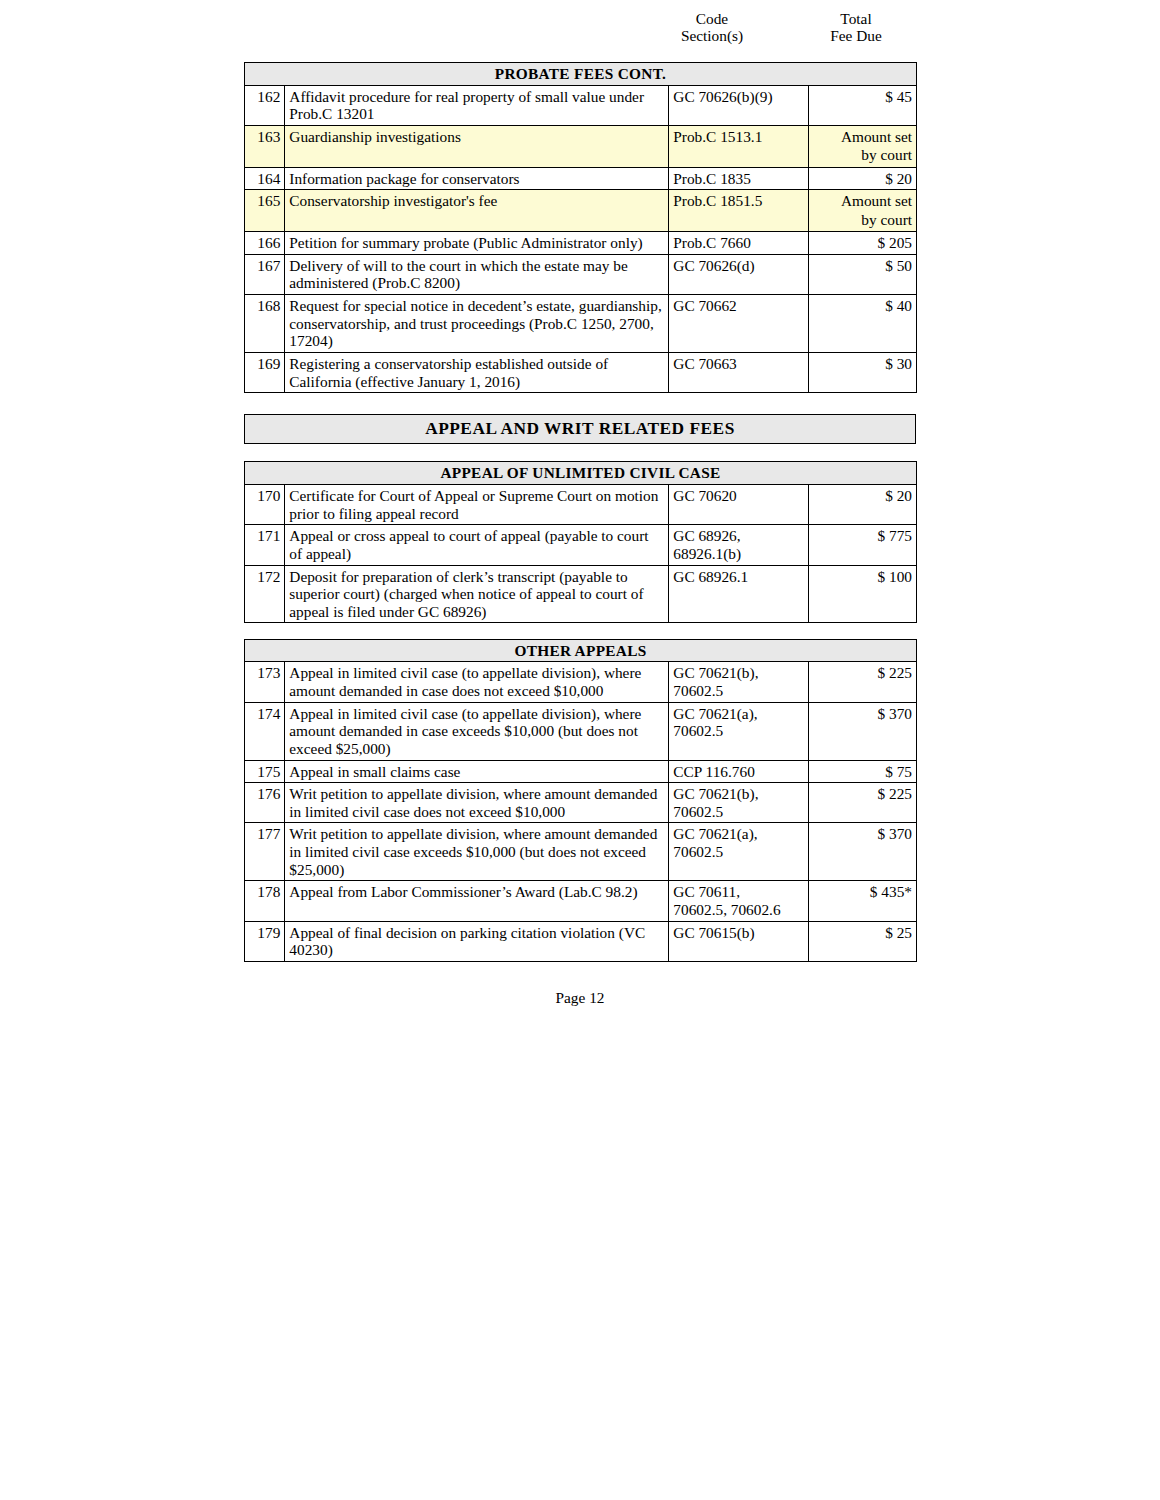Code
Section(s)
Total
Fee Due
| PROBATE FEES CONT. |
| 162 | Affidavit procedure for real property of small value under Prob.C 13201 | GC 70626(b)(9) | $ 45 |
| 163 | Guardianship investigations | Prob.C 1513.1 | Amount set by court |
| 164 | Information package for conservators | Prob.C 1835 | $ 20 |
| 165 | Conservatorship investigator's fee | Prob.C 1851.5 | Amount set by court |
| 166 | Petition for summary probate (Public Administrator only) | Prob.C 7660 | $ 205 |
| 167 | Delivery of will to the court in which the estate may be administered (Prob.C 8200) | GC 70626(d) | $ 50 |
| 168 | Request for special notice in decedent’s estate, guardianship, conservatorship, and trust proceedings (Prob.C 1250, 2700, 17204) | GC 70662 | $ 40 |
| 169 | Registering a conservatorship established outside of California (effective January 1, 2016) | GC 70663 | $ 30 |
APPEAL AND WRIT RELATED FEES
| APPEAL OF UNLIMITED CIVIL CASE |
| 170 | Certificate for Court of Appeal or Supreme Court on motion prior to filing appeal record | GC 70620 | $ 20 |
| 171 | Appeal or cross appeal to court of appeal (payable to court of appeal) | GC 68926, 68926.1(b) | $ 775 |
| 172 | Deposit for preparation of clerk’s transcript (payable to superior court) (charged when notice of appeal to court of appeal is filed under GC 68926) | GC 68926.1 | $ 100 |
| OTHER APPEALS |
| 173 | Appeal in limited civil case (to appellate division), where amount demanded in case does not exceed $10,000 | GC 70621(b), 70602.5 | $ 225 |
| 174 | Appeal in limited civil case (to appellate division), where amount demanded in case exceeds $10,000 (but does not exceed $25,000) | GC 70621(a), 70602.5 | $ 370 |
| 175 | Appeal in small claims case | CCP 116.760 | $ 75 |
| 176 | Writ petition to appellate division, where amount demanded in limited civil case does not exceed $10,000 | GC 70621(b), 70602.5 | $ 225 |
| 177 | Writ petition to appellate division, where amount demanded in limited civil case exceeds $10,000 (but does not exceed $25,000) | GC 70621(a), 70602.5 | $ 370 |
| 178 | Appeal from Labor Commissioner’s Award (Lab.C 98.2) | GC 70611, 70602.5, 70602.6 | $ 435* |
| 179 | Appeal of final decision on parking citation violation (VC 40230) | GC 70615(b) | $ 25 |
Page 12